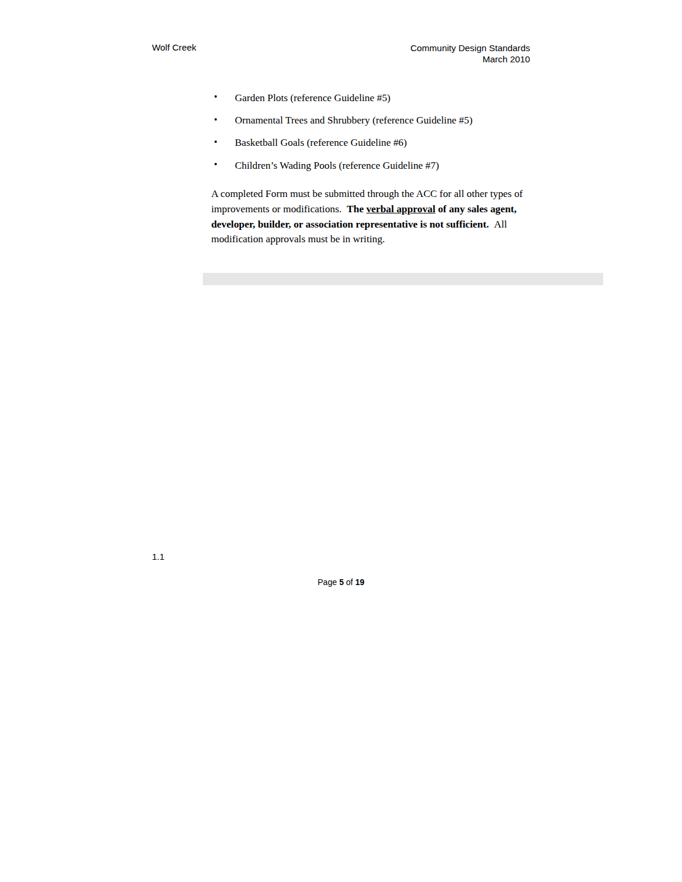Wolf Creek
Community Design Standards
March 2010
Garden Plots (reference Guideline #5)
Ornamental Trees and Shrubbery (reference Guideline #5)
Basketball Goals (reference Guideline #6)
Children’s Wading Pools (reference Guideline #7)
A completed Form must be submitted through the ACC for all other types of improvements or modifications. The verbal approval of any sales agent, developer, builder, or association representative is not sufficient. All modification approvals must be in writing.
1.1
Page 5 of 19